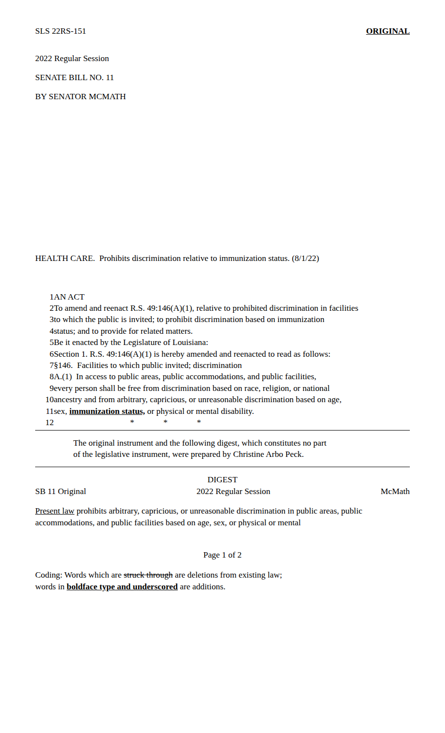SLS 22RS-151
Original
2022 Regular Session
SENATE BILL NO. 11
BY SENATOR MCMATH
HEALTH CARE. Prohibits discrimination relative to immunization status. (8/1/22)
| 1 | AN ACT |
| 2 | To amend and reenact R.S. 49:146(A)(1), relative to prohibited discrimination in facilities |
| 3 | to which the public is invited; to prohibit discrimination based on immunization |
| 4 | status; and to provide for related matters. |
| 5 | Be it enacted by the Legislature of Louisiana: |
| 6 | Section 1. R.S. 49:146(A)(1) is hereby amended and reenacted to read as follows: |
| 7 | §146. Facilities to which public invited; discrimination |
| 8 | A.(1) In access to public areas, public accommodations, and public facilities, |
| 9 | every person shall be free from discrimination based on race, religion, or national |
| 10 | ancestry and from arbitrary, capricious, or unreasonable discrimination based on age, |
| 11 | sex, immunization status, or physical or mental disability. |
| 12 | * * * |
The original instrument and the following digest, which constitutes no part
of the legislative instrument, were prepared by Christine Arbo Peck.
DIGEST
SB 11 Original 2022 Regular Session McMath
Present law prohibits arbitrary, capricious, or unreasonable discrimination in public areas, public accommodations, and public facilities based on age, sex, or physical or mental
Page 1 of 2
Coding: Words which are struck through are deletions from existing law;
words in boldface type and underscored are additions.